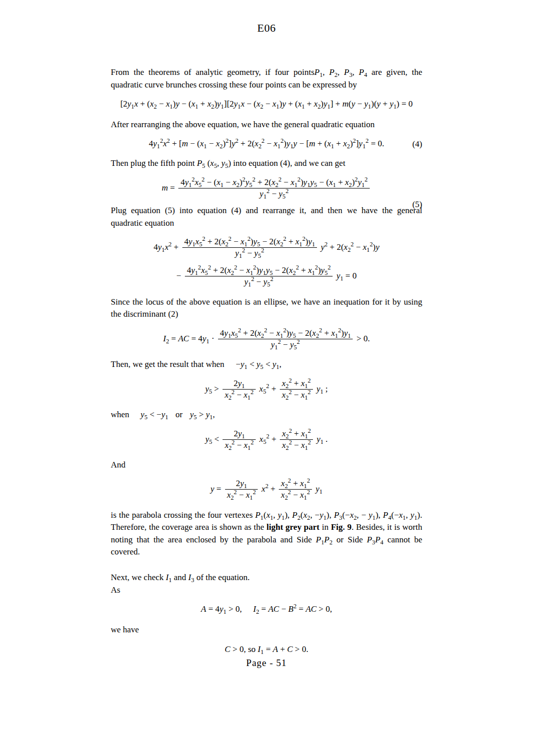E06
From the theorems of analytic geometry, if four pointsP1, P2, P3, P4 are given, the quadratic curve brunches crossing these four points can be expressed by
[2y1x + (x2 − x1)y − (x1 + x2)y1][2y1x − (x2 − x1)y + (x1 + x2)y1] + m(y − y1)(y + y1) = 0
After rearranging the above equation, we have the general quadratic equation
4y12x2 + [m − (x1 − x2)2]y2 + 2(x22 − x12)y1y − [m + (x1 + x2)2]y12 = 0. (4)
Then plug the fifth point P5 (x5, y5) into equation (4), and we can get
m = 4y12x52 − (x1 − x2)2y52 + 2(x22 − x12)y1y5 − (x1 + x2)2y12 y12 − y52
(5)
Plug equation (5) into equation (4) and rearrange it, and then we have the general quadratic equation
4y1x2 + 4y1x52 + 2(x22 − x12)y5 − 2(x22 + x12)y1 y12 − y52 y2 + 2(x22 − x12)y
− 4y12x52 + 2(x22 − x12)y1y5 − 2(x22 + x12)y52 y12 − y52 y1 = 0
Since the locus of the above equation is an ellipse, we have an inequation for it by using the discriminant (2)
I2 = AC = 4y1 · 4y1x52 + 2(x22 − x12)y5 − 2(x22 + x12)y1 y12 − y52 > 0.
Then, we get the result that when −y1 < y5 < y1,
y5 > 2y1 x22 − x12 x52 + x22 + x12 x22 − x12 y1 ;
when y5 < −y1 or y5 > y1,
y5 < 2y1 x22 − x12 x52 + x22 + x12 x22 − x12 y1 .
And
y = 2y1 x22 − x12 x2 + x22 + x12 x22 − x12 y1
is the parabola crossing the four vertexes P1(x1, y1), P2(x2, −y1), P3(−x2, − y1), P4(−x1, y1). Therefore, the coverage area is shown as the light grey part in Fig. 9. Besides, it is worth noting that the area enclosed by the parabola and Side P1P2 or Side P3P4 cannot be covered.
Next, we check I1 and I3 of the equation.
As
A = 4y1 > 0, I2 = AC − B2 = AC > 0,
we have
C > 0, so I1 = A + C > 0.
Page - 51